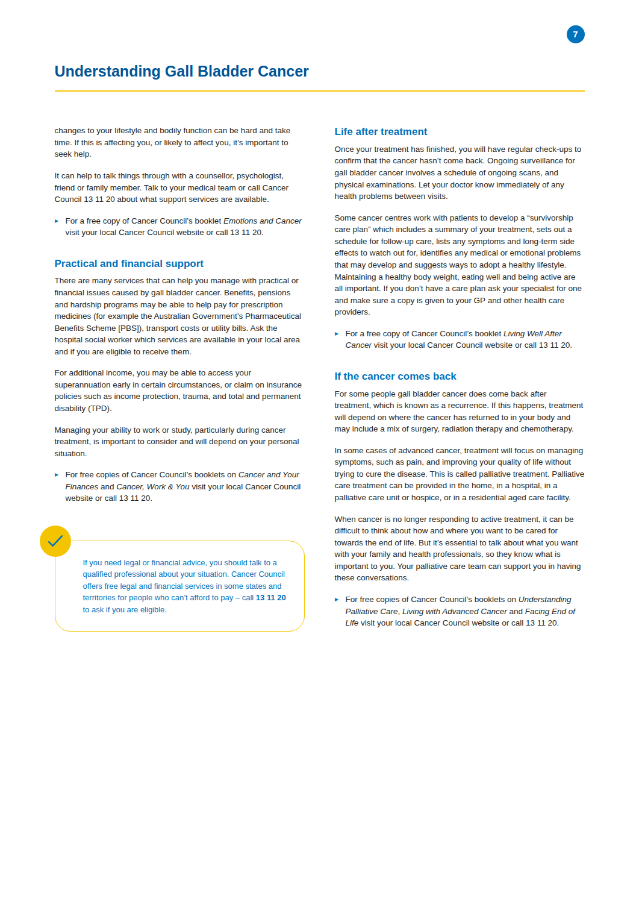7
Understanding Gall Bladder Cancer
changes to your lifestyle and bodily function can be hard and take time. If this is affecting you, or likely to affect you, it’s important to seek help.
It can help to talk things through with a counsellor, psychologist, friend or family member. Talk to your medical team or call Cancer Council 13 11 20 about what support services are available.
For a free copy of Cancer Council’s booklet Emotions and Cancer visit your local Cancer Council website or call 13 11 20.
Practical and financial support
There are many services that can help you manage with practical or financial issues caused by gall bladder cancer. Benefits, pensions and hardship programs may be able to help pay for prescription medicines (for example the Australian Government’s Pharmaceutical Benefits Scheme [PBS]), transport costs or utility bills. Ask the hospital social worker which services are available in your local area and if you are eligible to receive them.
For additional income, you may be able to access your superannuation early in certain circumstances, or claim on insurance policies such as income protection, trauma, and total and permanent disability (TPD).
Managing your ability to work or study, particularly during cancer treatment, is important to consider and will depend on your personal situation.
For free copies of Cancer Council’s booklets on Cancer and Your Finances and Cancer, Work & You visit your local Cancer Council website or call 13 11 20.
If you need legal or financial advice, you should talk to a qualified professional about your situation. Cancer Council offers free legal and financial services in some states and territories for people who can’t afford to pay – call 13 11 20 to ask if you are eligible.
Life after treatment
Once your treatment has finished, you will have regular check-ups to confirm that the cancer hasn’t come back. Ongoing surveillance for gall bladder cancer involves a schedule of ongoing scans, and physical examinations. Let your doctor know immediately of any health problems between visits.
Some cancer centres work with patients to develop a “survivorship care plan” which includes a summary of your treatment, sets out a schedule for follow-up care, lists any symptoms and long-term side effects to watch out for, identifies any medical or emotional problems that may develop and suggests ways to adopt a healthy lifestyle. Maintaining a healthy body weight, eating well and being active are all important. If you don’t have a care plan ask your specialist for one and make sure a copy is given to your GP and other health care providers.
For a free copy of Cancer Council’s booklet Living Well After Cancer visit your local Cancer Council website or call 13 11 20.
If the cancer comes back
For some people gall bladder cancer does come back after treatment, which is known as a recurrence. If this happens, treatment will depend on where the cancer has returned to in your body and may include a mix of surgery, radiation therapy and chemotherapy.
In some cases of advanced cancer, treatment will focus on managing symptoms, such as pain, and improving your quality of life without trying to cure the disease. This is called palliative treatment. Palliative care treatment can be provided in the home, in a hospital, in a palliative care unit or hospice, or in a residential aged care facility.
When cancer is no longer responding to active treatment, it can be difficult to think about how and where you want to be cared for towards the end of life. But it’s essential to talk about what you want with your family and health professionals, so they know what is important to you. Your palliative care team can support you in having these conversations.
For free copies of Cancer Council’s booklets on Understanding Palliative Care, Living with Advanced Cancer and Facing End of Life visit your local Cancer Council website or call 13 11 20.